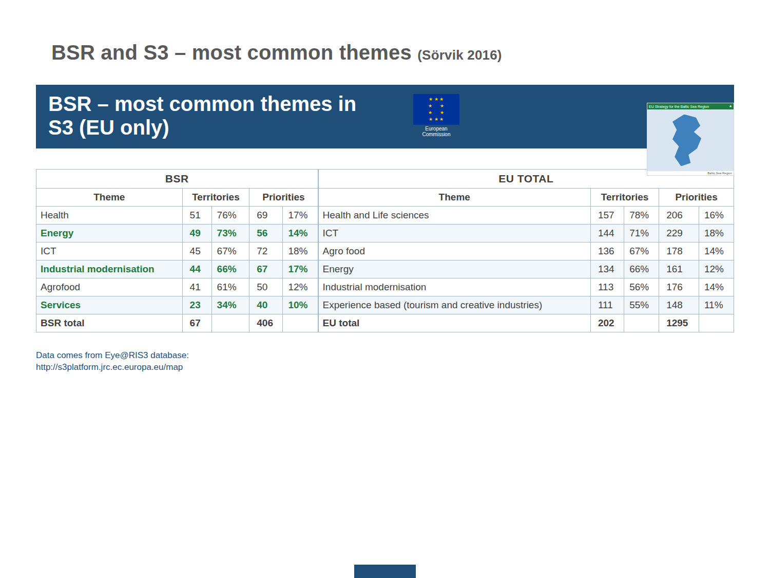BSR and S3 – most common themes (Sörvik 2016)
BSR – most common themes in
S3 (EU only)
European
Commission
EU Strategy for the Baltic Sea Region★
Baltic Sea Region
| BSR | EU TOTAL |
| --- | --- |
| Theme | Territories | Priorities | Theme | Territories | Priorities |
| Health | 51 | 76% | 69 | 17% | Health and Life sciences | 157 | 78% | 206 | 16% |
| Energy | 49 | 73% | 56 | 14% | ICT | 144 | 71% | 229 | 18% |
| ICT | 45 | 67% | 72 | 18% | Agro food | 136 | 67% | 178 | 14% |
| Industrial modernisation | 44 | 66% | 67 | 17% | Energy | 134 | 66% | 161 | 12% |
| Agrofood | 41 | 61% | 50 | 12% | Industrial modernisation | 113 | 56% | 176 | 14% |
| Services | 23 | 34% | 40 | 10% | Experience based (tourism and creative industries) | 111 | 55% | 148 | 11% |
| BSR total | 67 | | 406 | | EU total | 202 | | 1295 | |
Data comes from Eye@RIS3 database:
http://s3platform.jrc.ec.europa.eu/map